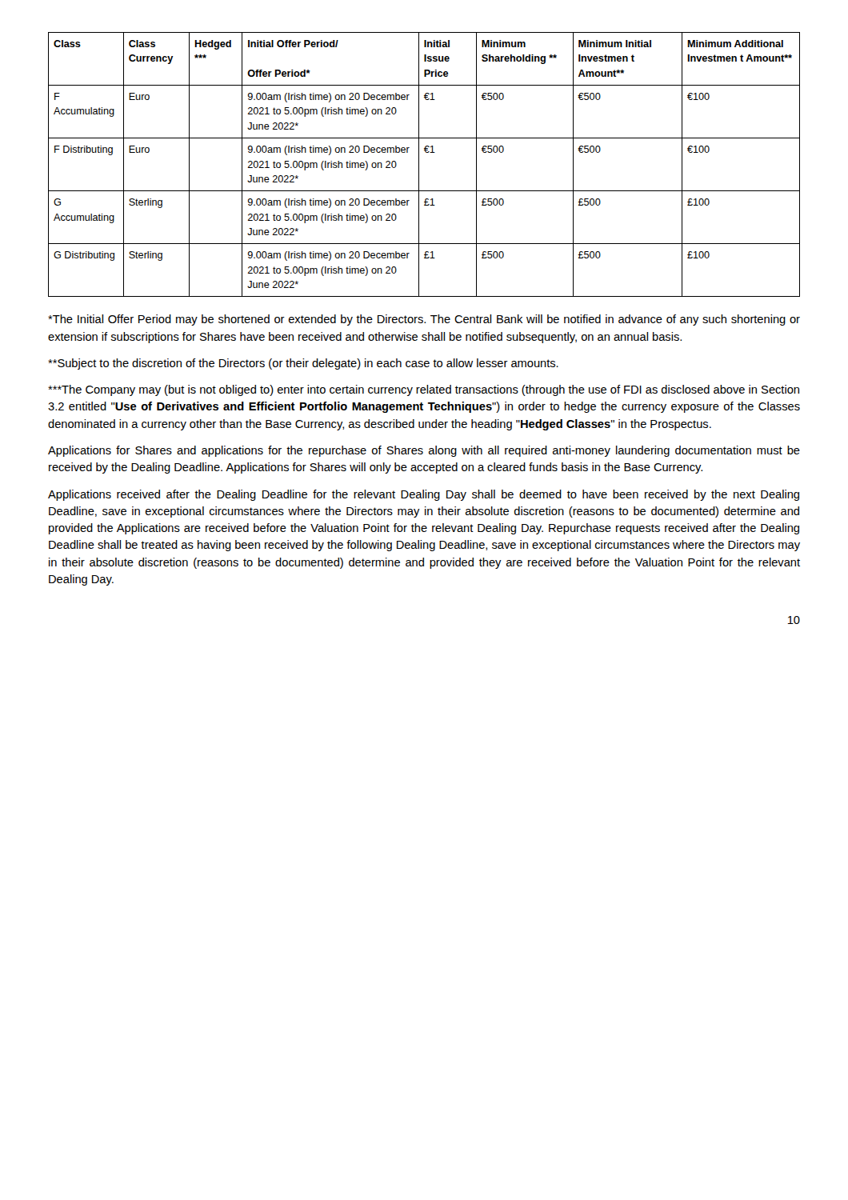| Class | Class Currency | Hedged *** | Initial Offer Period/ Offer Period* | Initial Issue Price | Minimum Shareholding ** | Minimum Initial Investmen t Amount** | Minimum Additional Investmen t Amount** |
| --- | --- | --- | --- | --- | --- | --- | --- |
| F Accumulating | Euro | | 9.00am (Irish time) on 20 December 2021 to 5.00pm (Irish time) on 20 June 2022* | €1 | €500 | €500 | €100 |
| F Distributing | Euro | | 9.00am (Irish time) on 20 December 2021 to 5.00pm (Irish time) on 20 June 2022* | €1 | €500 | €500 | €100 |
| G Accumulating | Sterling | | 9.00am (Irish time) on 20 December 2021 to 5.00pm (Irish time) on 20 June 2022* | £1 | £500 | £500 | £100 |
| G Distributing | Sterling | | 9.00am (Irish time) on 20 December 2021 to 5.00pm (Irish time) on 20 June 2022* | £1 | £500 | £500 | £100 |
*The Initial Offer Period may be shortened or extended by the Directors. The Central Bank will be notified in advance of any such shortening or extension if subscriptions for Shares have been received and otherwise shall be notified subsequently, on an annual basis.
**Subject to the discretion of the Directors (or their delegate) in each case to allow lesser amounts.
***The Company may (but is not obliged to) enter into certain currency related transactions (through the use of FDI as disclosed above in Section 3.2 entitled "Use of Derivatives and Efficient Portfolio Management Techniques") in order to hedge the currency exposure of the Classes denominated in a currency other than the Base Currency, as described under the heading "Hedged Classes" in the Prospectus.
Applications for Shares and applications for the repurchase of Shares along with all required anti-money laundering documentation must be received by the Dealing Deadline. Applications for Shares will only be accepted on a cleared funds basis in the Base Currency.
Applications received after the Dealing Deadline for the relevant Dealing Day shall be deemed to have been received by the next Dealing Deadline, save in exceptional circumstances where the Directors may in their absolute discretion (reasons to be documented) determine and provided the Applications are received before the Valuation Point for the relevant Dealing Day. Repurchase requests received after the Dealing Deadline shall be treated as having been received by the following Dealing Deadline, save in exceptional circumstances where the Directors may in their absolute discretion (reasons to be documented) determine and provided they are received before the Valuation Point for the relevant Dealing Day.
10